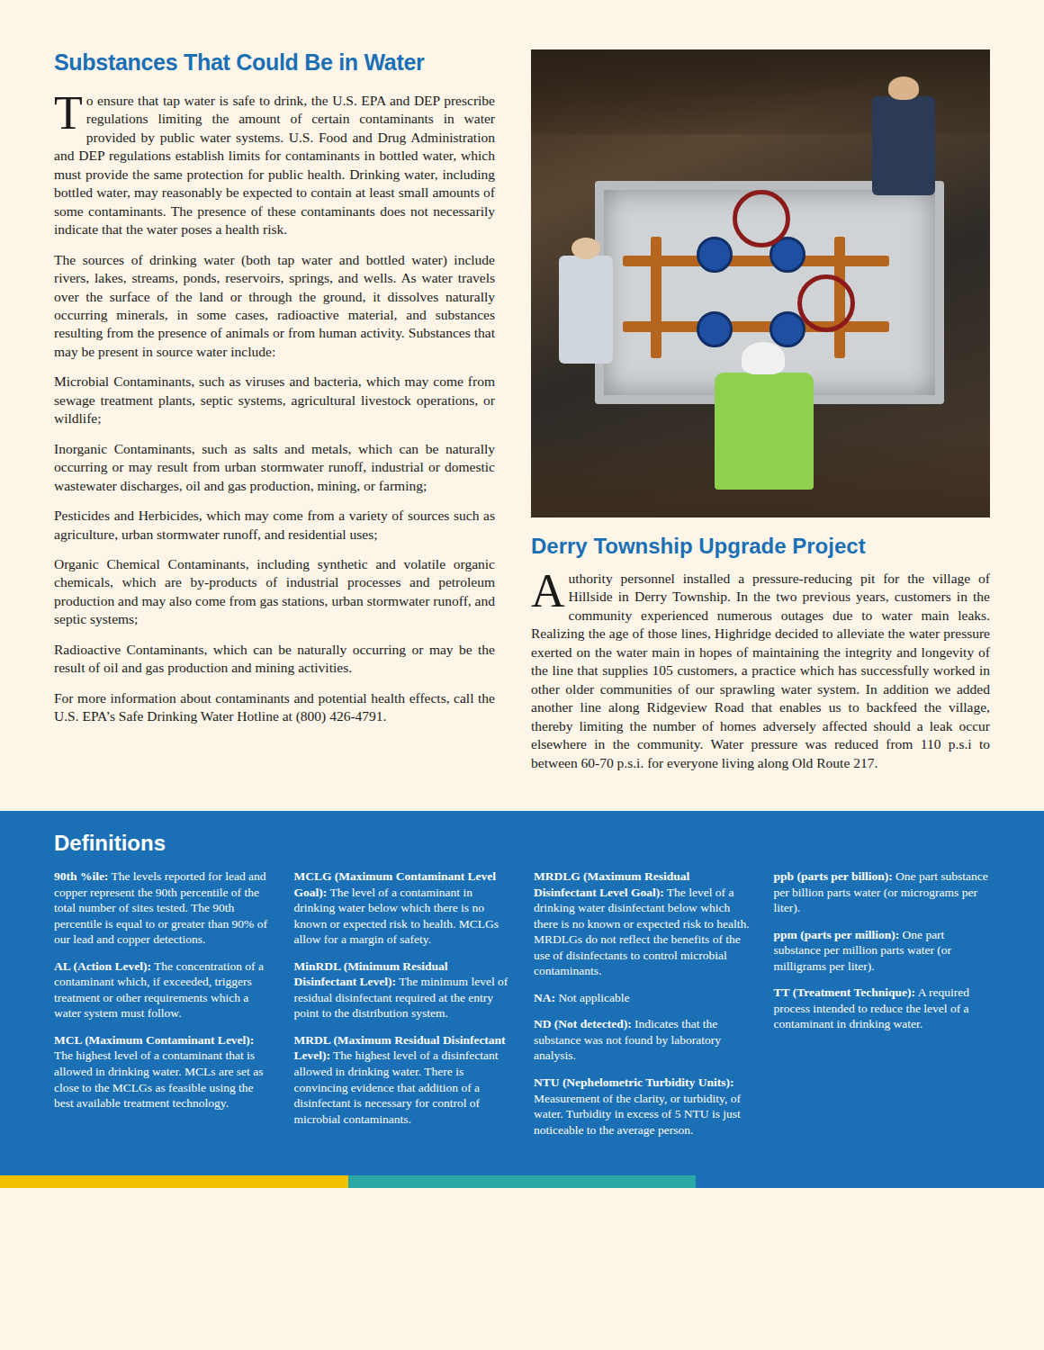Substances That Could Be in Water
To ensure that tap water is safe to drink, the U.S. EPA and DEP prescribe regulations limiting the amount of certain contaminants in water provided by public water systems. U.S. Food and Drug Administration and DEP regulations establish limits for contaminants in bottled water, which must provide the same protection for public health. Drinking water, including bottled water, may reasonably be expected to contain at least small amounts of some contaminants. The presence of these contaminants does not necessarily indicate that the water poses a health risk.
The sources of drinking water (both tap water and bottled water) include rivers, lakes, streams, ponds, reservoirs, springs, and wells. As water travels over the surface of the land or through the ground, it dissolves naturally occurring minerals, in some cases, radioactive material, and substances resulting from the presence of animals or from human activity. Substances that may be present in source water include:
Microbial Contaminants, such as viruses and bacteria, which may come from sewage treatment plants, septic systems, agricultural livestock operations, or wildlife;
Inorganic Contaminants, such as salts and metals, which can be naturally occurring or may result from urban stormwater runoff, industrial or domestic wastewater discharges, oil and gas production, mining, or farming;
Pesticides and Herbicides, which may come from a variety of sources such as agriculture, urban stormwater runoff, and residential uses;
Organic Chemical Contaminants, including synthetic and volatile organic chemicals, which are by-products of industrial processes and petroleum production and may also come from gas stations, urban stormwater runoff, and septic systems;
Radioactive Contaminants, which can be naturally occurring or may be the result of oil and gas production and mining activities.
For more information about contaminants and potential health effects, call the U.S. EPA’s Safe Drinking Water Hotline at (800) 426-4791.
Derry Township Upgrade Project
Authority personnel installed a pressure-reducing pit for the village of Hillside in Derry Township. In the two previous years, customers in the community experienced numerous outages due to water main leaks. Realizing the age of those lines, Highridge decided to alleviate the water pressure exerted on the water main in hopes of maintaining the integrity and longevity of the line that supplies 105 customers, a practice which has successfully worked in other older communities of our sprawling water system. In addition we added another line along Ridgeview Road that enables us to backfeed the village, thereby limiting the number of homes adversely affected should a leak occur elsewhere in the community. Water pressure was reduced from 110 p.s.i to between 60-70 p.s.i. for everyone living along Old Route 217.
Definitions
90th %ile: The levels reported for lead and copper represent the 90th percentile of the total number of sites tested. The 90th percentile is equal to or greater than 90% of our lead and copper detections.
AL (Action Level): The concentration of a contaminant which, if exceeded, triggers treatment or other requirements which a water system must follow.
MCL (Maximum Contaminant Level): The highest level of a contaminant that is allowed in drinking water. MCLs are set as close to the MCLGs as feasible using the best available treatment technology.
MCLG (Maximum Contaminant Level Goal): The level of a contaminant in drinking water below which there is no known or expected risk to health. MCLGs allow for a margin of safety.
MinRDL (Minimum Residual Disinfectant Level): The minimum level of residual disinfectant required at the entry point to the distribution system.
MRDL (Maximum Residual Disinfectant Level): The highest level of a disinfectant allowed in drinking water. There is convincing evidence that addition of a disinfectant is necessary for control of microbial contaminants.
MRDLG (Maximum Residual Disinfectant Level Goal): The level of a drinking water disinfectant below which there is no known or expected risk to health. MRDLGs do not reflect the benefits of the use of disinfectants to control microbial contaminants.
NA: Not applicable
ND (Not detected): Indicates that the substance was not found by laboratory analysis.
NTU (Nephelometric Turbidity Units): Measurement of the clarity, or turbidity, of water. Turbidity in excess of 5 NTU is just noticeable to the average person.
ppb (parts per billion): One part substance per billion parts water (or micrograms per liter).
ppm (parts per million): One part substance per million parts water (or milligrams per liter).
TT (Treatment Technique): A required process intended to reduce the level of a contaminant in drinking water.